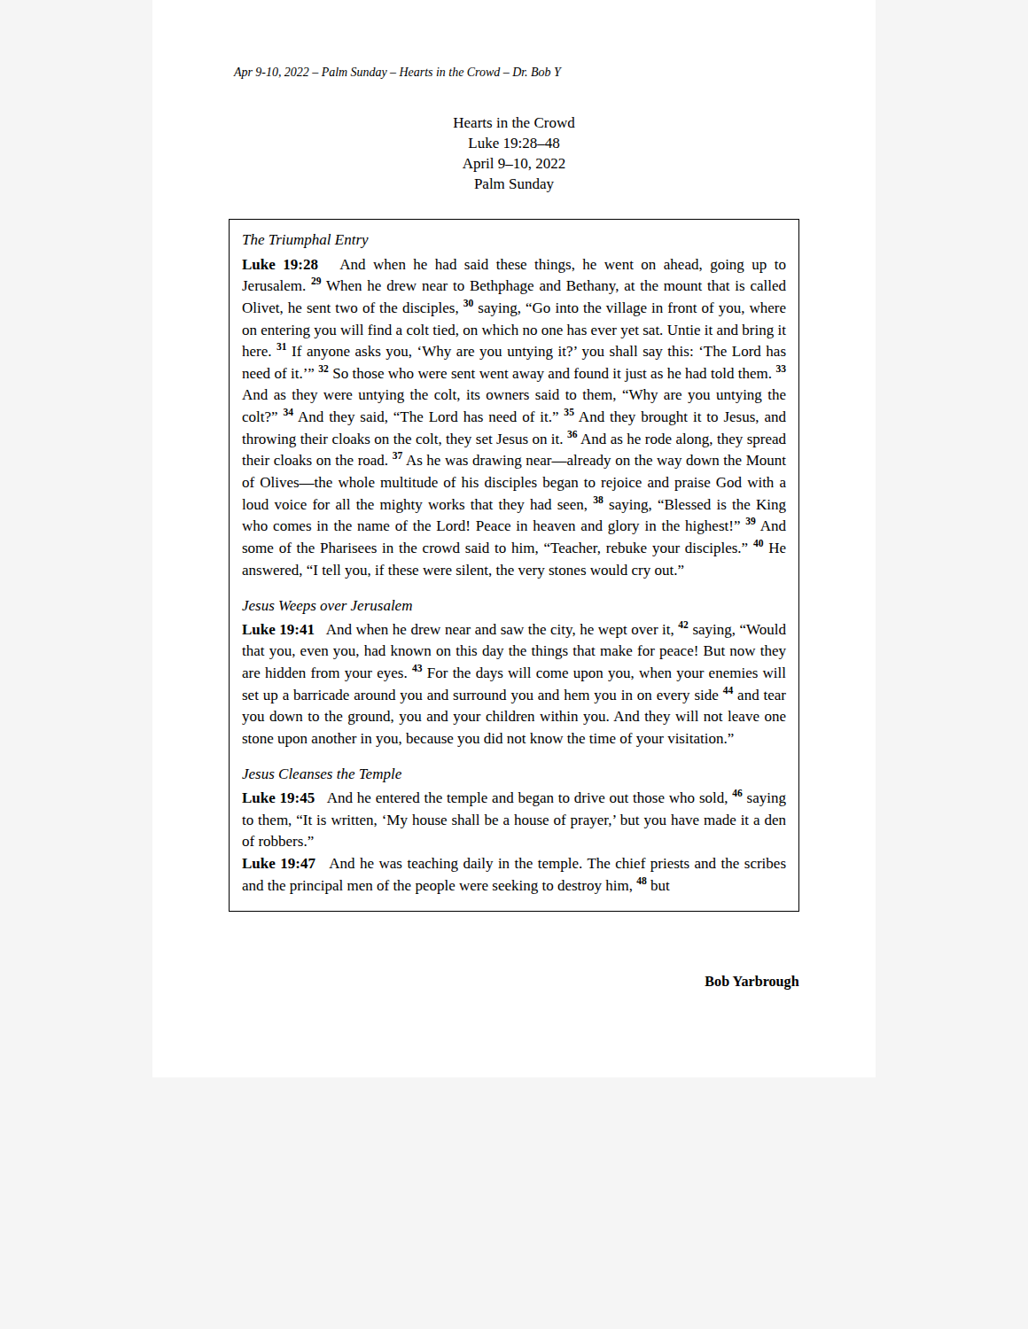Apr 9-10, 2022 – Palm Sunday – Hearts in the Crowd – Dr. Bob Y
Hearts in the Crowd Luke 19:28–48 April 9–10, 2022 Palm Sunday
The Triumphal Entry
Luke 19:28 And when he had said these things, he went on ahead, going up to Jerusalem. 29 When he drew near to Bethphage and Bethany, at the mount that is called Olivet, he sent two of the disciples, 30 saying, “Go into the village in front of you, where on entering you will find a colt tied, on which no one has ever yet sat. Untie it and bring it here. 31 If anyone asks you, ‘Why are you untying it?’ you shall say this: ‘The Lord has need of it.’” 32 So those who were sent went away and found it just as he had told them. 33 And as they were untying the colt, its owners said to them, “Why are you untying the colt?” 34 And they said, “The Lord has need of it.” 35 And they brought it to Jesus, and throwing their cloaks on the colt, they set Jesus on it. 36 And as he rode along, they spread their cloaks on the road. 37 As he was drawing near—already on the way down the Mount of Olives—the whole multitude of his disciples began to rejoice and praise God with a loud voice for all the mighty works that they had seen, 38 saying, “Blessed is the King who comes in the name of the Lord! Peace in heaven and glory in the highest!” 39 And some of the Pharisees in the crowd said to him, “Teacher, rebuke your disciples.” 40 He answered, “I tell you, if these were silent, the very stones would cry out.”
Jesus Weeps over Jerusalem
Luke 19:41 And when he drew near and saw the city, he wept over it, 42 saying, “Would that you, even you, had known on this day the things that make for peace! But now they are hidden from your eyes. 43 For the days will come upon you, when your enemies will set up a barricade around you and surround you and hem you in on every side 44 and tear you down to the ground, you and your children within you. And they will not leave one stone upon another in you, because you did not know the time of your visitation.”
Jesus Cleanses the Temple
Luke 19:45 And he entered the temple and began to drive out those who sold, 46 saying to them, “It is written, ‘My house shall be a house of prayer,’ but you have made it a den of robbers.”
Luke 19:47 And he was teaching daily in the temple. The chief priests and the scribes and the principal men of the people were seeking to destroy him, 48 but
Bob Yarbrough